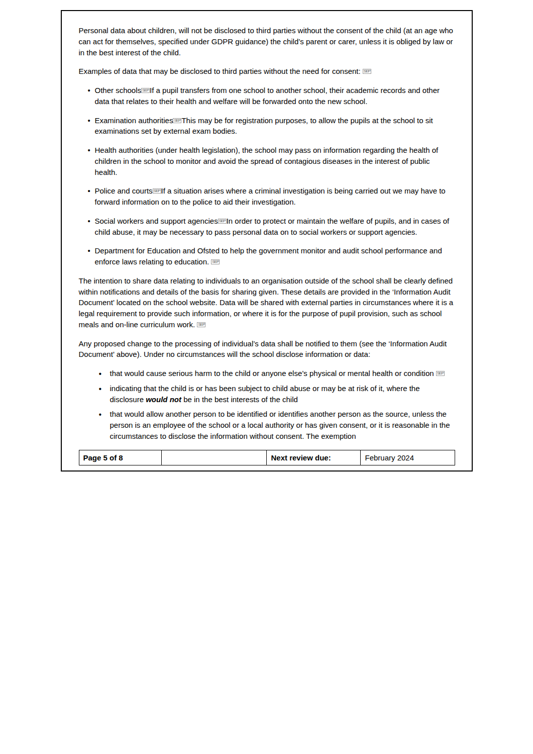Personal data about children, will not be disclosed to third parties without the consent of the child (at an age who can act for themselves, specified under GDPR guidance) the child’s parent or carer, unless it is obliged by law or in the best interest of the child.
Examples of data that may be disclosed to third parties without the need for consent: SEP
Other schoolsSEPIf a pupil transfers from one school to another school, their academic records and other data that relates to their health and welfare will be forwarded onto the new school.
Examination authoritiesSEPThis may be for registration purposes, to allow the pupils at the school to sit examinations set by external exam bodies.
Health authorities (under health legislation), the school may pass on information regarding the health of children in the school to monitor and avoid the spread of contagious diseases in the interest of public health.
Police and courtsSEPIf a situation arises where a criminal investigation is being carried out we may have to forward information on to the police to aid their investigation.
Social workers and support agenciesSEPIn order to protect or maintain the welfare of pupils, and in cases of child abuse, it may be necessary to pass personal data on to social workers or support agencies.
Department for Education and Ofsted to help the government monitor and audit school performance and enforce laws relating to education. SEP
The intention to share data relating to individuals to an organisation outside of the school shall be clearly defined within notifications and details of the basis for sharing given. These details are provided in the ‘Information Audit Document’ located on the school website. Data will be shared with external parties in circumstances where it is a legal requirement to provide such information, or where it is for the purpose of pupil provision, such as school meals and on-line curriculum work. SEP
Any proposed change to the processing of individual’s data shall be notified to them (see the ‘Information Audit Document’ above). Under no circumstances will the school disclose information or data:
that would cause serious harm to the child or anyone else’s physical or mental health or condition SEP
indicating that the child is or has been subject to child abuse or may be at risk of it, where the disclosure would not be in the best interests of the child
that would allow another person to be identified or identifies another person as the source, unless the person is an employee of the school or a local authority or has given consent, or it is reasonable in the circumstances to disclose the information without consent. The exemption
Page 5 of 8
Next review due:
February 2024